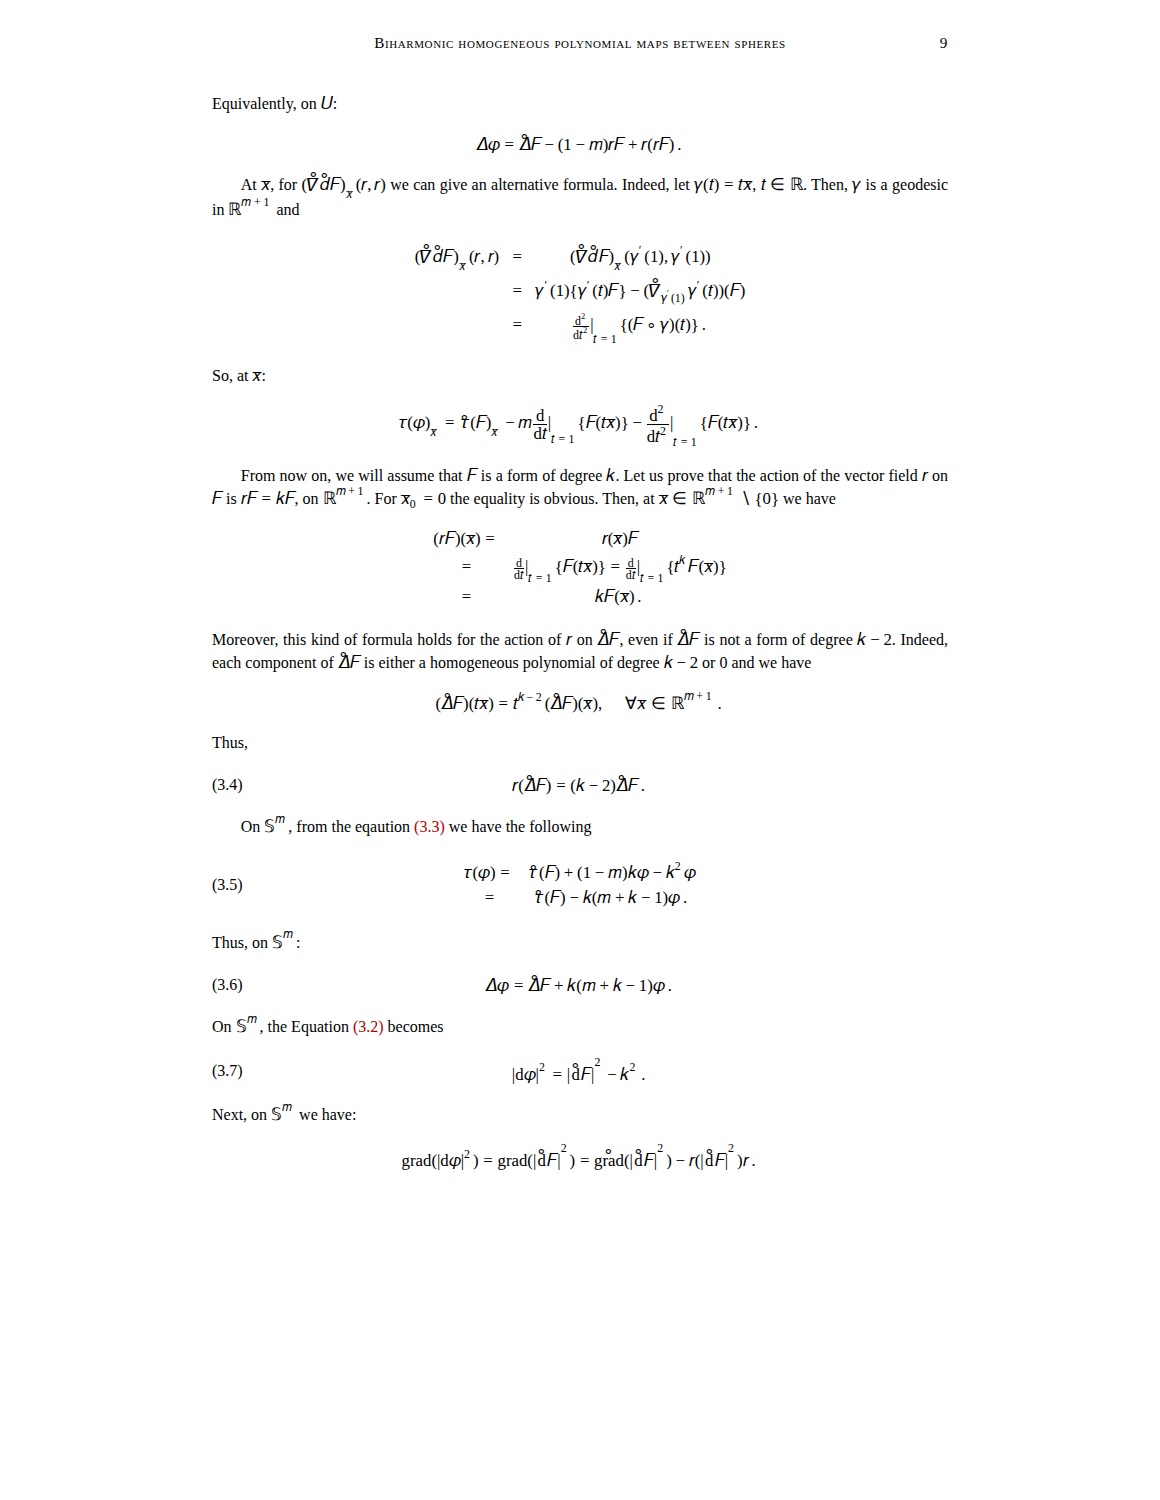Biharmonic homogeneous polynomial maps between spheres 9
Equivalently, on U:
Δφ = Δ∘F − (1−m)rF + r(rF) .
At x¯, for (∇∘d∘F)x¯(r,r) we can give an alternative formula. Indeed, let γ(t)=tx¯, t∈ℝ. Then, γ is a geodesic in ℝm+1 and
(∇∘d∘F) x¯ (r,r) = (∇∘d∘F) x¯ (γ′(1),γ′(1)) = γ′(1) {γ′(t)F} − ( ∇∘γ′(1) γ′(t) ) (F) = d2dt2| t=1 {(F∘γ)(t)} .
So, at x¯:
τ(φ)x¯ = τ∘(F)x¯ − m ddt| t=1 {F(tx¯)} − d2dt2| t=1 {F(tx¯)} .
From now on, we will assume that F is a form of degree k. Let us prove that the action of the vector field r on F is rF=kF, on ℝm+1. For x¯0=0 the equality is obvious. Then, at x¯∈ℝm+1∖{0} we have
(rF)(x¯)= r(x¯)F = ddt| t=1 {F(tx¯)} = ddt| t=1 {tkF(x¯)} = kF(x¯).
Moreover, this kind of formula holds for the action of r on Δ∘F, even if Δ∘F is not a form of degree k−2. Indeed, each component of Δ∘F is either a homogeneous polynomial of degree k−2 or 0 and we have
(Δ∘F) (tx¯) = tk−2 (Δ∘F) (x¯) , ∀x¯∈ℝm+1 .
Thus,
(3.4)
r (Δ∘F) = (k−2) Δ∘F .
On 𝕊m, from the eqaution (3.3) we have the following
(3.5)
τ(φ)= τ∘(F) + (1−m)kφ − k2φ = τ∘(F) − k(m+k−1)φ .
Thus, on 𝕊m:
(3.6)
Δφ = Δ∘F + k(m+k−1)φ .
On 𝕊m, the Equation (3.2) becomes
(3.7)
|dφ|2 = |d∘F| 2 − k2 .
Next, on 𝕊m we have:
grad (|dφ|2) = grad ( |d∘F|2 ) = grad∘ ( |d∘F|2 ) − r ( |d∘F|2 ) r .